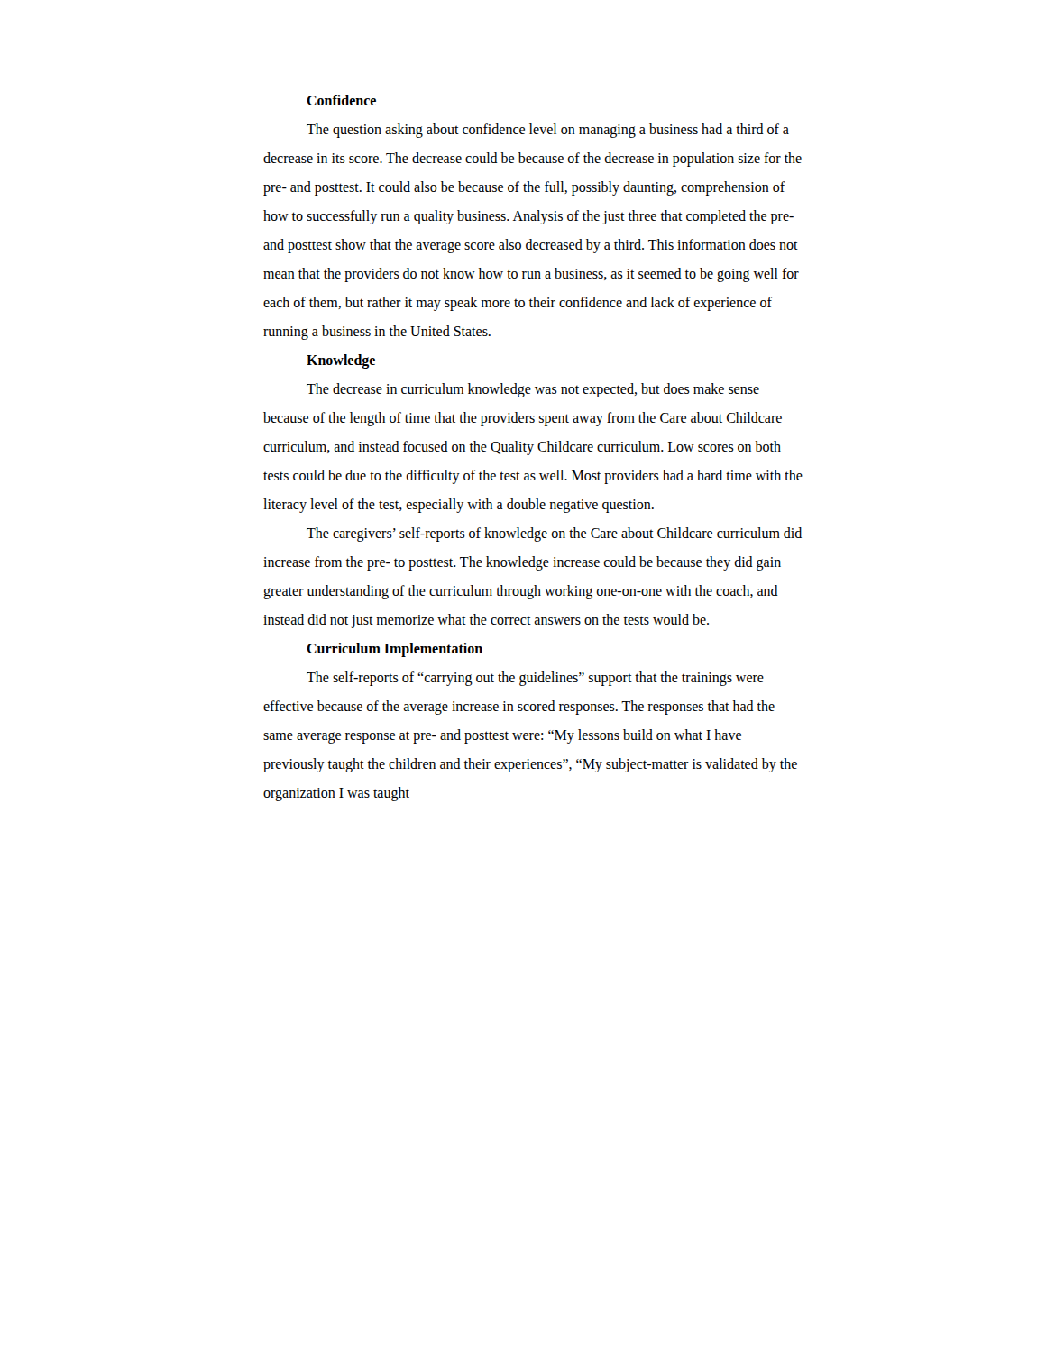Confidence
The question asking about confidence level on managing a business had a third of a decrease in its score. The decrease could be because of the decrease in population size for the pre- and posttest. It could also be because of the full, possibly daunting, comprehension of how to successfully run a quality business. Analysis of the just three that completed the pre- and posttest show that the average score also decreased by a third. This information does not mean that the providers do not know how to run a business, as it seemed to be going well for each of them, but rather it may speak more to their confidence and lack of experience of running a business in the United States.
Knowledge
The decrease in curriculum knowledge was not expected, but does make sense because of the length of time that the providers spent away from the Care about Childcare curriculum, and instead focused on the Quality Childcare curriculum. Low scores on both tests could be due to the difficulty of the test as well. Most providers had a hard time with the literacy level of the test, especially with a double negative question.
The caregivers’ self-reports of knowledge on the Care about Childcare curriculum did increase from the pre- to posttest. The knowledge increase could be because they did gain greater understanding of the curriculum through working one-on-one with the coach, and instead did not just memorize what the correct answers on the tests would be.
Curriculum Implementation
The self-reports of “carrying out the guidelines” support that the trainings were effective because of the average increase in scored responses. The responses that had the same average response at pre- and posttest were: “My lessons build on what I have previously taught the children and their experiences”, “My subject-matter is validated by the organization I was taught